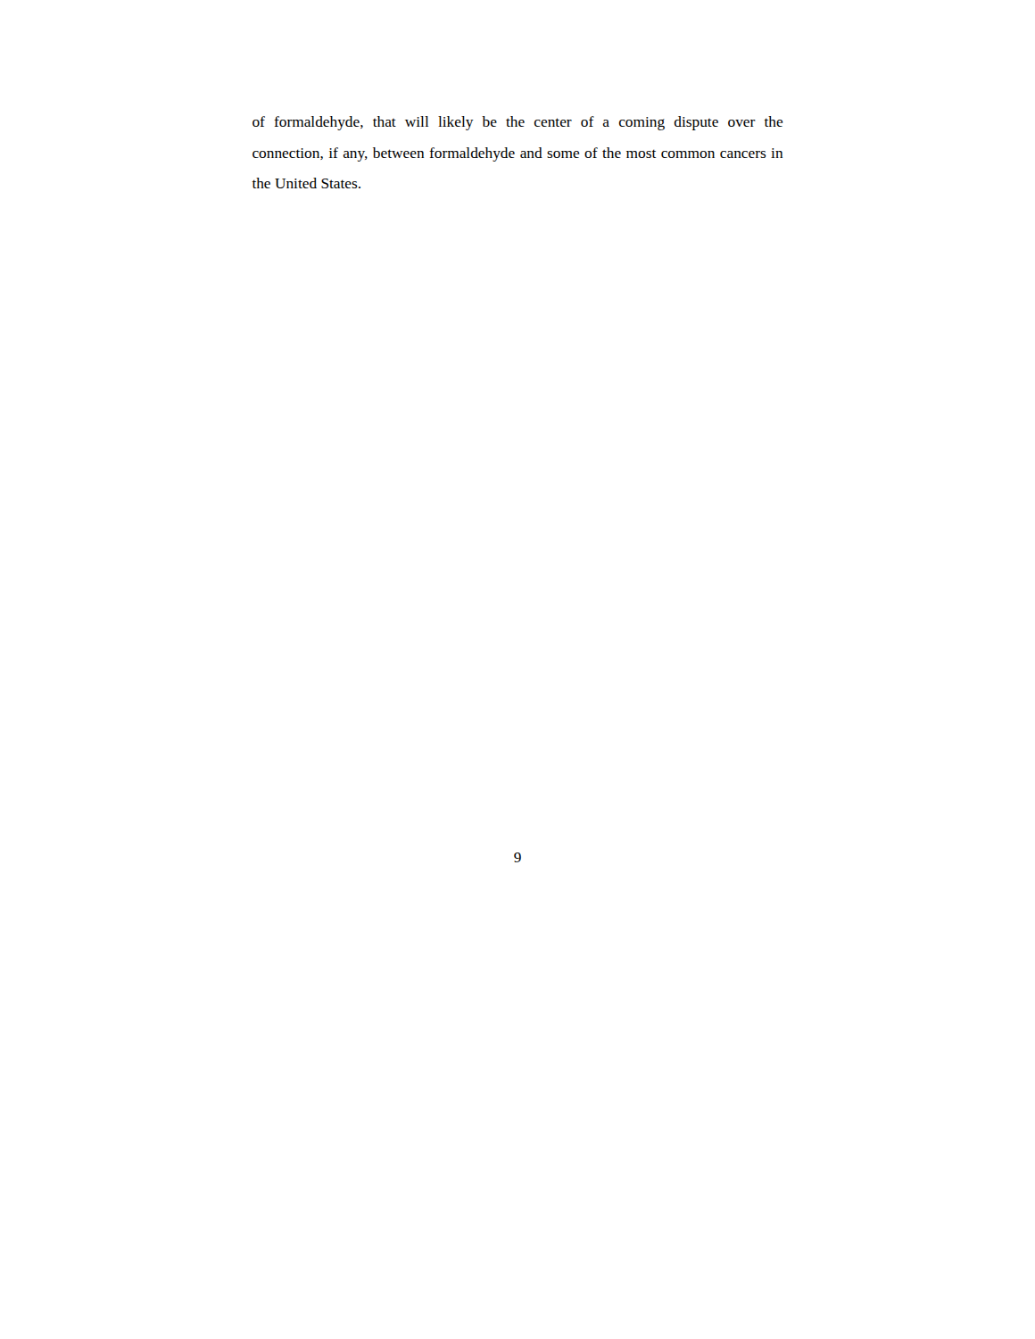of formaldehyde, that will likely be the center of a coming dispute over the connection, if any, between formaldehyde and some of the most common cancers in the United States.
9